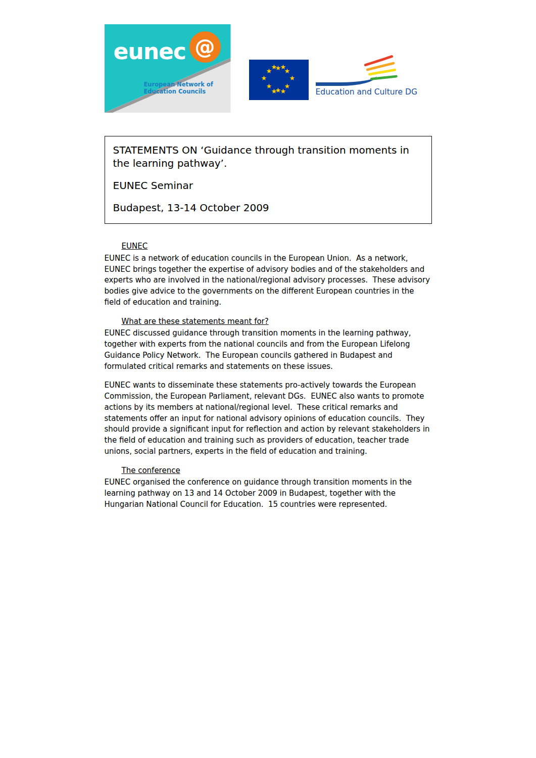eunec
@
European Network of
Education Councils
★ ★ ★ ★ ★ ★ ★ ★ ★ ★ ★ ★
Education and Culture DG
STATEMENTS ON ‘Guidance through transition moments in the learning pathway’.
EUNEC Seminar
Budapest, 13-14 October 2009
EUNEC
EUNEC is a network of education councils in the European Union. As a network, EUNEC brings together the expertise of advisory bodies and of the stakeholders and experts who are involved in the national/regional advisory processes. These advisory bodies give advice to the governments on the different European countries in the field of education and training.
What are these statements meant for?
EUNEC discussed guidance through transition moments in the learning pathway, together with experts from the national councils and from the European Lifelong Guidance Policy Network. The European councils gathered in Budapest and formulated critical remarks and statements on these issues.
EUNEC wants to disseminate these statements pro-actively towards the European Commission, the European Parliament, relevant DGs. EUNEC also wants to promote actions by its members at national/regional level. These critical remarks and statements offer an input for national advisory opinions of education councils. They should provide a significant input for reflection and action by relevant stakeholders in the field of education and training such as providers of education, teacher trade unions, social partners, experts in the field of education and training.
The conference
EUNEC organised the conference on guidance through transition moments in the learning pathway on 13 and 14 October 2009 in Budapest, together with the Hungarian National Council for Education. 15 countries were represented.